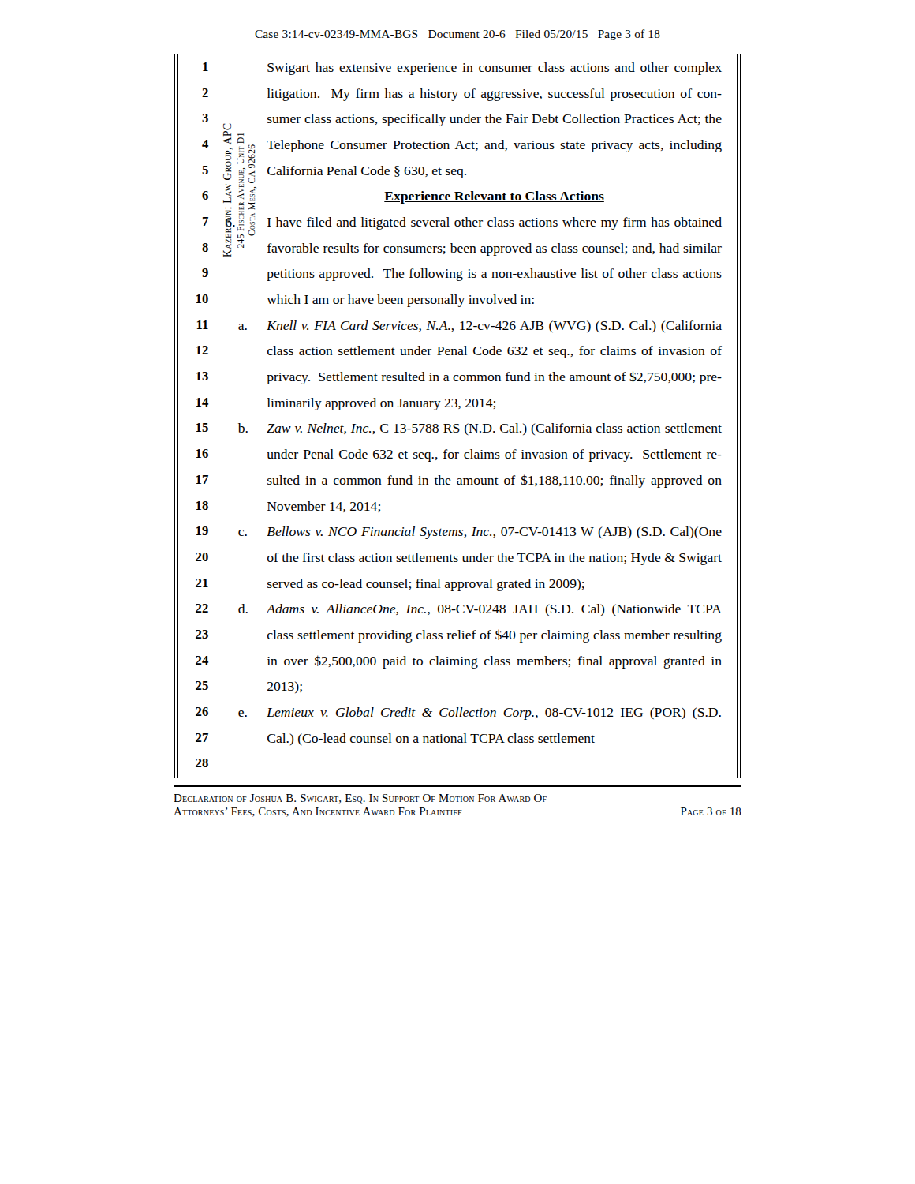Case 3:14-cv-02349-MMA-BGS Document 20-6 Filed 05/20/15 Page 3 of 18
1
2
3
4
5
6
7
8
9
10
11
12
13
14
15
16
17
18
19
20
21
22
23
24
25
26
27
28
Kazerouni Law Group, APC
245 Fischer Avenue, Unit D1
Costa Mesa, CA 92626
Swigart has extensive experience in consumer class actions and other complex litigation. My firm has a history of aggressive, successful prosecution of consumer class actions, specifically under the Fair Debt Collection Practices Act; the Telephone Consumer Protection Act; and, various state privacy acts, including California Penal Code § 630, et seq.
Experience Relevant to Class Actions
6. I have filed and litigated several other class actions where my firm has obtained favorable results for consumers; been approved as class counsel; and, had similar petitions approved. The following is a non-exhaustive list of other class actions which I am or have been personally involved in:
a. Knell v. FIA Card Services, N.A., 12-cv-426 AJB (WVG) (S.D. Cal.) (California class action settlement under Penal Code 632 et seq., for claims of invasion of privacy. Settlement resulted in a common fund in the amount of $2,750,000; preliminarily approved on January 23, 2014;
b. Zaw v. Nelnet, Inc., C 13-5788 RS (N.D. Cal.) (California class action settlement under Penal Code 632 et seq., for claims of invasion of privacy. Settlement resulted in a common fund in the amount of $1,188,110.00; finally approved on November 14, 2014;
c. Bellows v. NCO Financial Systems, Inc., 07-CV-01413 W (AJB) (S.D. Cal)(One of the first class action settlements under the TCPA in the nation; Hyde & Swigart served as co-lead counsel; final approval grated in 2009);
d. Adams v. AllianceOne, Inc., 08-CV-0248 JAH (S.D. Cal) (Nationwide TCPA class settlement providing class relief of $40 per claiming class member resulting in over $2,500,000 paid to claiming class members; final approval granted in 2013);
e. Lemieux v. Global Credit & Collection Corp., 08-CV-1012 IEG (POR) (S.D. Cal.) (Co-lead counsel on a national TCPA class settlement
Declaration of Joshua B. Swigart, Esq. In Support Of Motion For Award Of
Attorneys’ Fees, Costs, And Incentive Award For Plaintiff Page 3 of 18